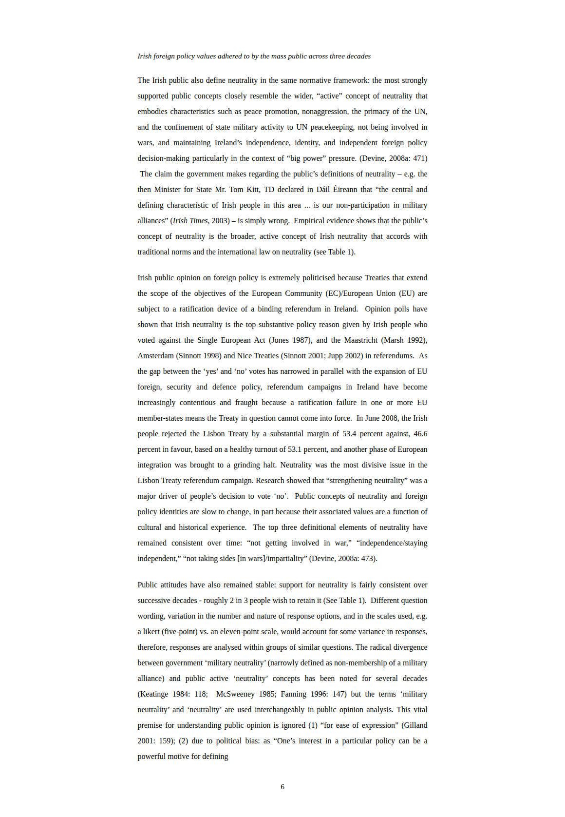Irish foreign policy values adhered to by the mass public across three decades
The Irish public also define neutrality in the same normative framework: the most strongly supported public concepts closely resemble the wider, “active” concept of neutrality that embodies characteristics such as peace promotion, nonaggression, the primacy of the UN, and the confinement of state military activity to UN peacekeeping, not being involved in wars, and maintaining Ireland’s independence, identity, and independent foreign policy decision-making particularly in the context of “big power” pressure. (Devine, 2008a: 471) The claim the government makes regarding the public’s definitions of neutrality – e.g. the then Minister for State Mr. Tom Kitt, TD declared in Dáil Éireann that “the central and defining characteristic of Irish people in this area ... is our non-participation in military alliances” (Irish Times, 2003) – is simply wrong. Empirical evidence shows that the public’s concept of neutrality is the broader, active concept of Irish neutrality that accords with traditional norms and the international law on neutrality (see Table 1).
Irish public opinion on foreign policy is extremely politicised because Treaties that extend the scope of the objectives of the European Community (EC)/European Union (EU) are subject to a ratification device of a binding referendum in Ireland. Opinion polls have shown that Irish neutrality is the top substantive policy reason given by Irish people who voted against the Single European Act (Jones 1987), and the Maastricht (Marsh 1992), Amsterdam (Sinnott 1998) and Nice Treaties (Sinnott 2001; Jupp 2002) in referendums. As the gap between the ‘yes’ and ‘no’ votes has narrowed in parallel with the expansion of EU foreign, security and defence policy, referendum campaigns in Ireland have become increasingly contentious and fraught because a ratification failure in one or more EU member-states means the Treaty in question cannot come into force. In June 2008, the Irish people rejected the Lisbon Treaty by a substantial margin of 53.4 percent against, 46.6 percent in favour, based on a healthy turnout of 53.1 percent, and another phase of European integration was brought to a grinding halt. Neutrality was the most divisive issue in the Lisbon Treaty referendum campaign. Research showed that “strengthening neutrality” was a major driver of people’s decision to vote ‘no’. Public concepts of neutrality and foreign policy identities are slow to change, in part because their associated values are a function of cultural and historical experience. The top three definitional elements of neutrality have remained consistent over time: “not getting involved in war,” “independence/staying independent,” “not taking sides [in wars]/impartiality” (Devine, 2008a: 473).
Public attitudes have also remained stable: support for neutrality is fairly consistent over successive decades - roughly 2 in 3 people wish to retain it (See Table 1). Different question wording, variation in the number and nature of response options, and in the scales used, e.g. a likert (five-point) vs. an eleven-point scale, would account for some variance in responses, therefore, responses are analysed within groups of similar questions. The radical divergence between government ‘military neutrality’ (narrowly defined as non-membership of a military alliance) and public active ‘neutrality’ concepts has been noted for several decades (Keatinge 1984: 118; McSweeney 1985; Fanning 1996: 147) but the terms ‘military neutrality’ and ‘neutrality’ are used interchangeably in public opinion analysis. This vital premise for understanding public opinion is ignored (1) “for ease of expression” (Gilland 2001: 159); (2) due to political bias: as “One’s interest in a particular policy can be a powerful motive for defining
6